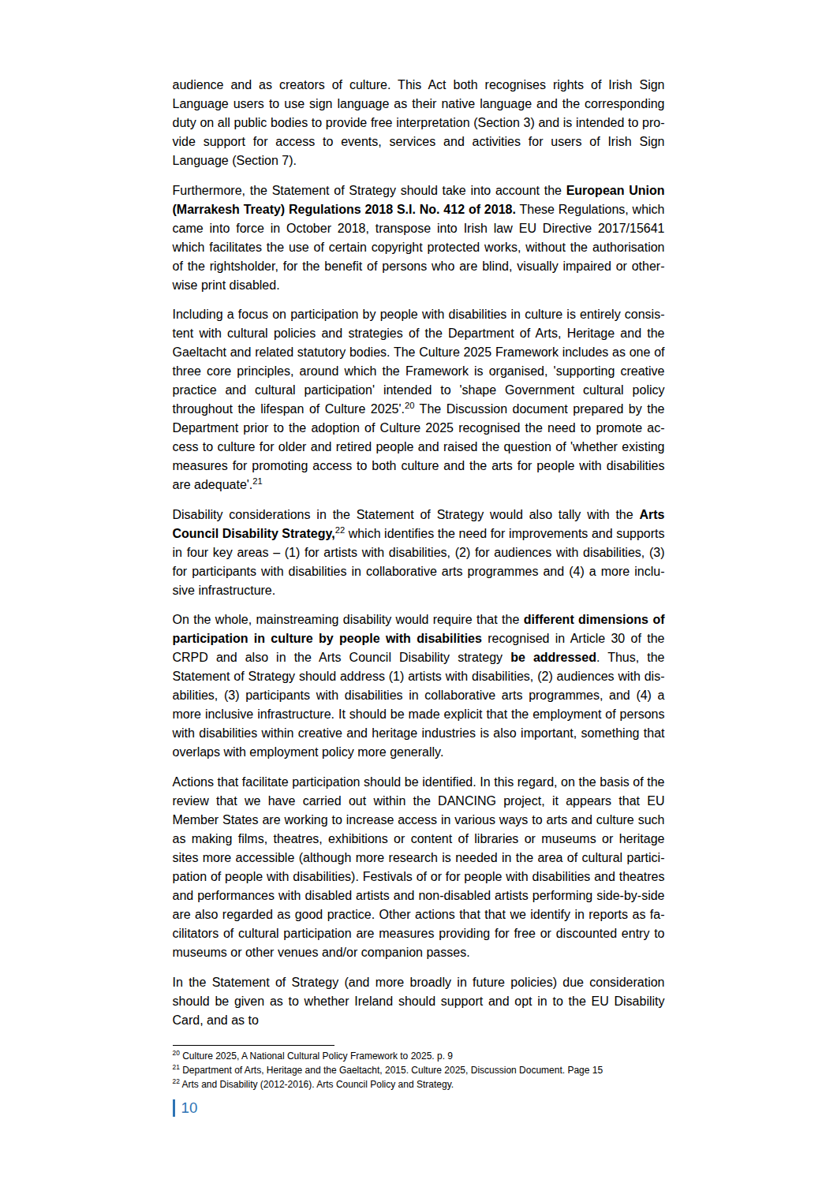audience and as creators of culture. This Act both recognises rights of Irish Sign Language users to use sign language as their native language and the corresponding duty on all public bodies to provide free interpretation (Section 3) and is intended to provide support for access to events, services and activities for users of Irish Sign Language (Section 7).
Furthermore, the Statement of Strategy should take into account the European Union (Marrakesh Treaty) Regulations 2018 S.I. No. 412 of 2018. These Regulations, which came into force in October 2018, transpose into Irish law EU Directive 2017/15641 which facilitates the use of certain copyright protected works, without the authorisation of the rightsholder, for the benefit of persons who are blind, visually impaired or otherwise print disabled.
Including a focus on participation by people with disabilities in culture is entirely consistent with cultural policies and strategies of the Department of Arts, Heritage and the Gaeltacht and related statutory bodies. The Culture 2025 Framework includes as one of three core principles, around which the Framework is organised, 'supporting creative practice and cultural participation' intended to 'shape Government cultural policy throughout the lifespan of Culture 2025'.20 The Discussion document prepared by the Department prior to the adoption of Culture 2025 recognised the need to promote access to culture for older and retired people and raised the question of 'whether existing measures for promoting access to both culture and the arts for people with disabilities are adequate'.21
Disability considerations in the Statement of Strategy would also tally with the Arts Council Disability Strategy,22 which identifies the need for improvements and supports in four key areas – (1) for artists with disabilities, (2) for audiences with disabilities, (3) for participants with disabilities in collaborative arts programmes and (4) a more inclusive infrastructure.
On the whole, mainstreaming disability would require that the different dimensions of participation in culture by people with disabilities recognised in Article 30 of the CRPD and also in the Arts Council Disability strategy be addressed. Thus, the Statement of Strategy should address (1) artists with disabilities, (2) audiences with disabilities, (3) participants with disabilities in collaborative arts programmes, and (4) a more inclusive infrastructure. It should be made explicit that the employment of persons with disabilities within creative and heritage industries is also important, something that overlaps with employment policy more generally.
Actions that facilitate participation should be identified. In this regard, on the basis of the review that we have carried out within the DANCING project, it appears that EU Member States are working to increase access in various ways to arts and culture such as making films, theatres, exhibitions or content of libraries or museums or heritage sites more accessible (although more research is needed in the area of cultural participation of people with disabilities). Festivals of or for people with disabilities and theatres and performances with disabled artists and non-disabled artists performing side-by-side are also regarded as good practice. Other actions that that we identify in reports as facilitators of cultural participation are measures providing for free or discounted entry to museums or other venues and/or companion passes.
In the Statement of Strategy (and more broadly in future policies) due consideration should be given as to whether Ireland should support and opt in to the EU Disability Card, and as to
20 Culture 2025, A National Cultural Policy Framework to 2025. p. 9
21 Department of Arts, Heritage and the Gaeltacht, 2015. Culture 2025, Discussion Document. Page 15
22 Arts and Disability (2012-2016). Arts Council Policy and Strategy.
10